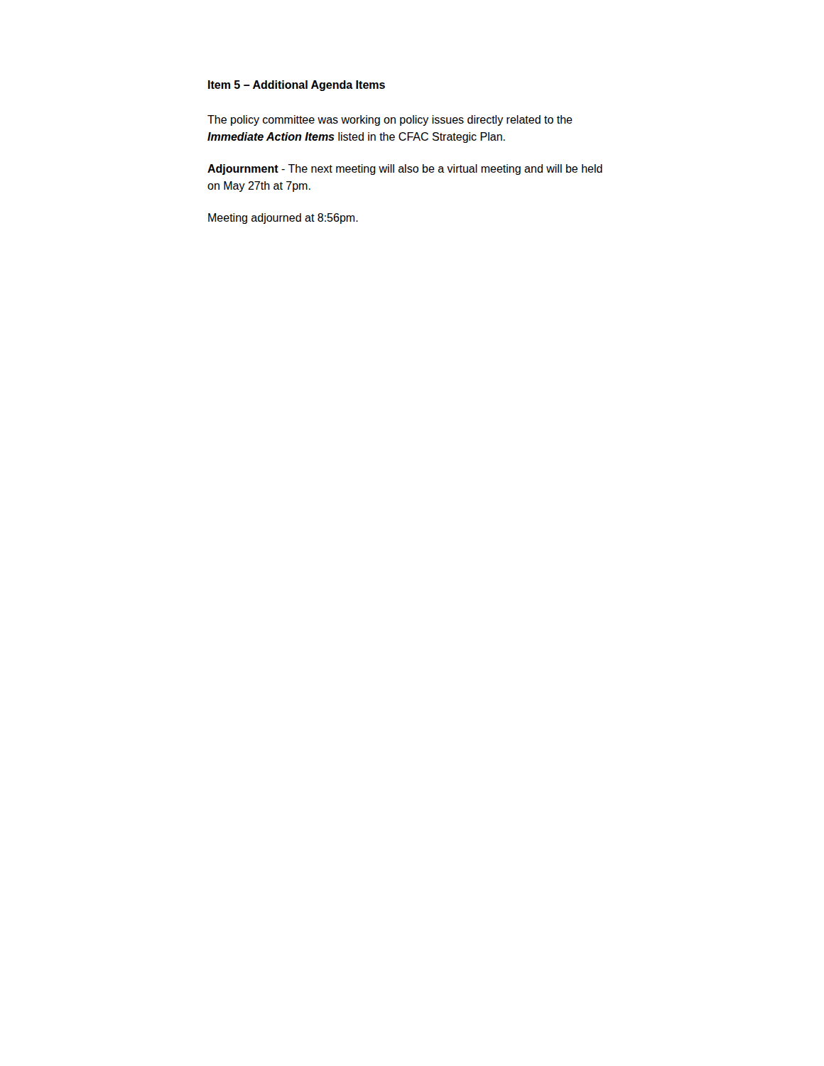Item 5 – Additional Agenda Items
The policy committee was working on policy issues directly related to the Immediate Action Items listed in the CFAC Strategic Plan.
Adjournment - The next meeting will also be a virtual meeting and will be held on May 27th at 7pm.
Meeting adjourned at 8:56pm.